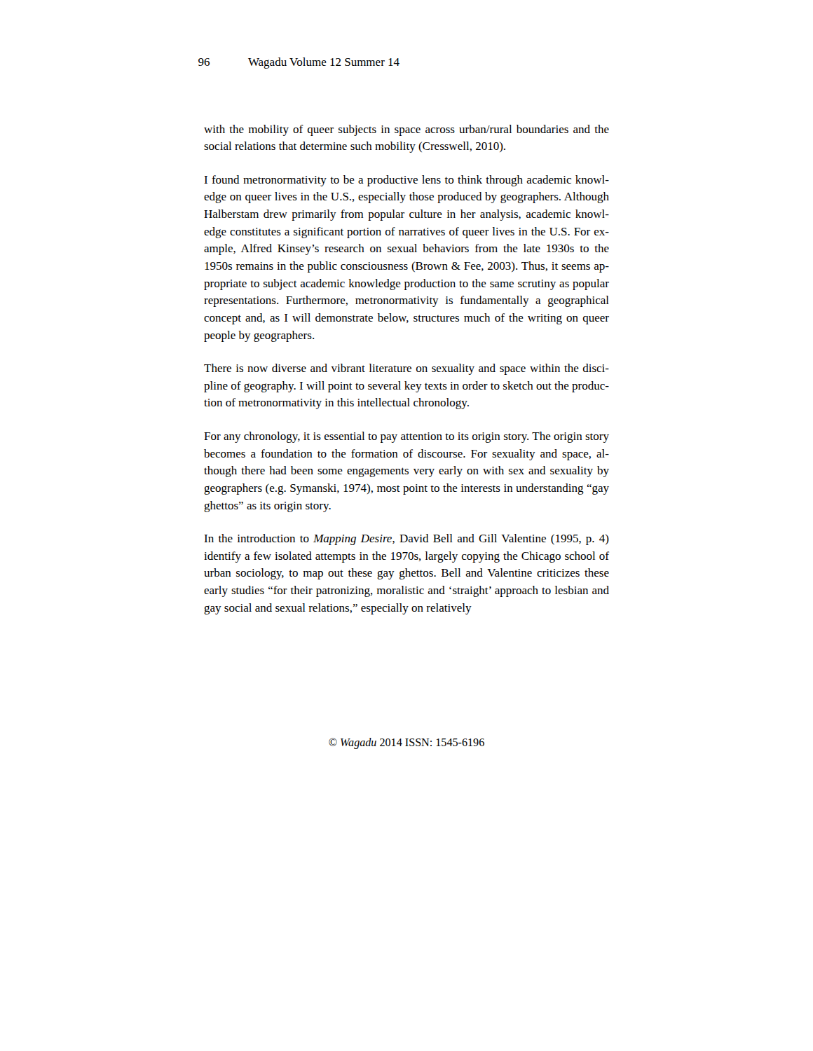96 Wagadu Volume 12 Summer 14
with the mobility of queer subjects in space across urban/rural boundaries and the social relations that determine such mobility (Cresswell, 2010).
I found metronormativity to be a productive lens to think through academic knowledge on queer lives in the U.S., especially those produced by geographers. Although Halberstam drew primarily from popular culture in her analysis, academic knowledge constitutes a significant portion of narratives of queer lives in the U.S. For example, Alfred Kinsey’s research on sexual behaviors from the late 1930s to the 1950s remains in the public consciousness (Brown & Fee, 2003). Thus, it seems appropriate to subject academic knowledge production to the same scrutiny as popular representations. Furthermore, metronormativity is fundamentally a geographical concept and, as I will demonstrate below, structures much of the writing on queer people by geographers.
There is now diverse and vibrant literature on sexuality and space within the discipline of geography. I will point to several key texts in order to sketch out the production of metronormativity in this intellectual chronology.
For any chronology, it is essential to pay attention to its origin story. The origin story becomes a foundation to the formation of discourse. For sexuality and space, although there had been some engagements very early on with sex and sexuality by geographers (e.g. Symanski, 1974), most point to the interests in understanding “gay ghettos” as its origin story.
In the introduction to Mapping Desire, David Bell and Gill Valentine (1995, p. 4) identify a few isolated attempts in the 1970s, largely copying the Chicago school of urban sociology, to map out these gay ghettos. Bell and Valentine criticizes these early studies “for their patronizing, moralistic and ‘straight’ approach to lesbian and gay social and sexual relations,” especially on relatively
© Wagadu 2014 ISSN: 1545-6196